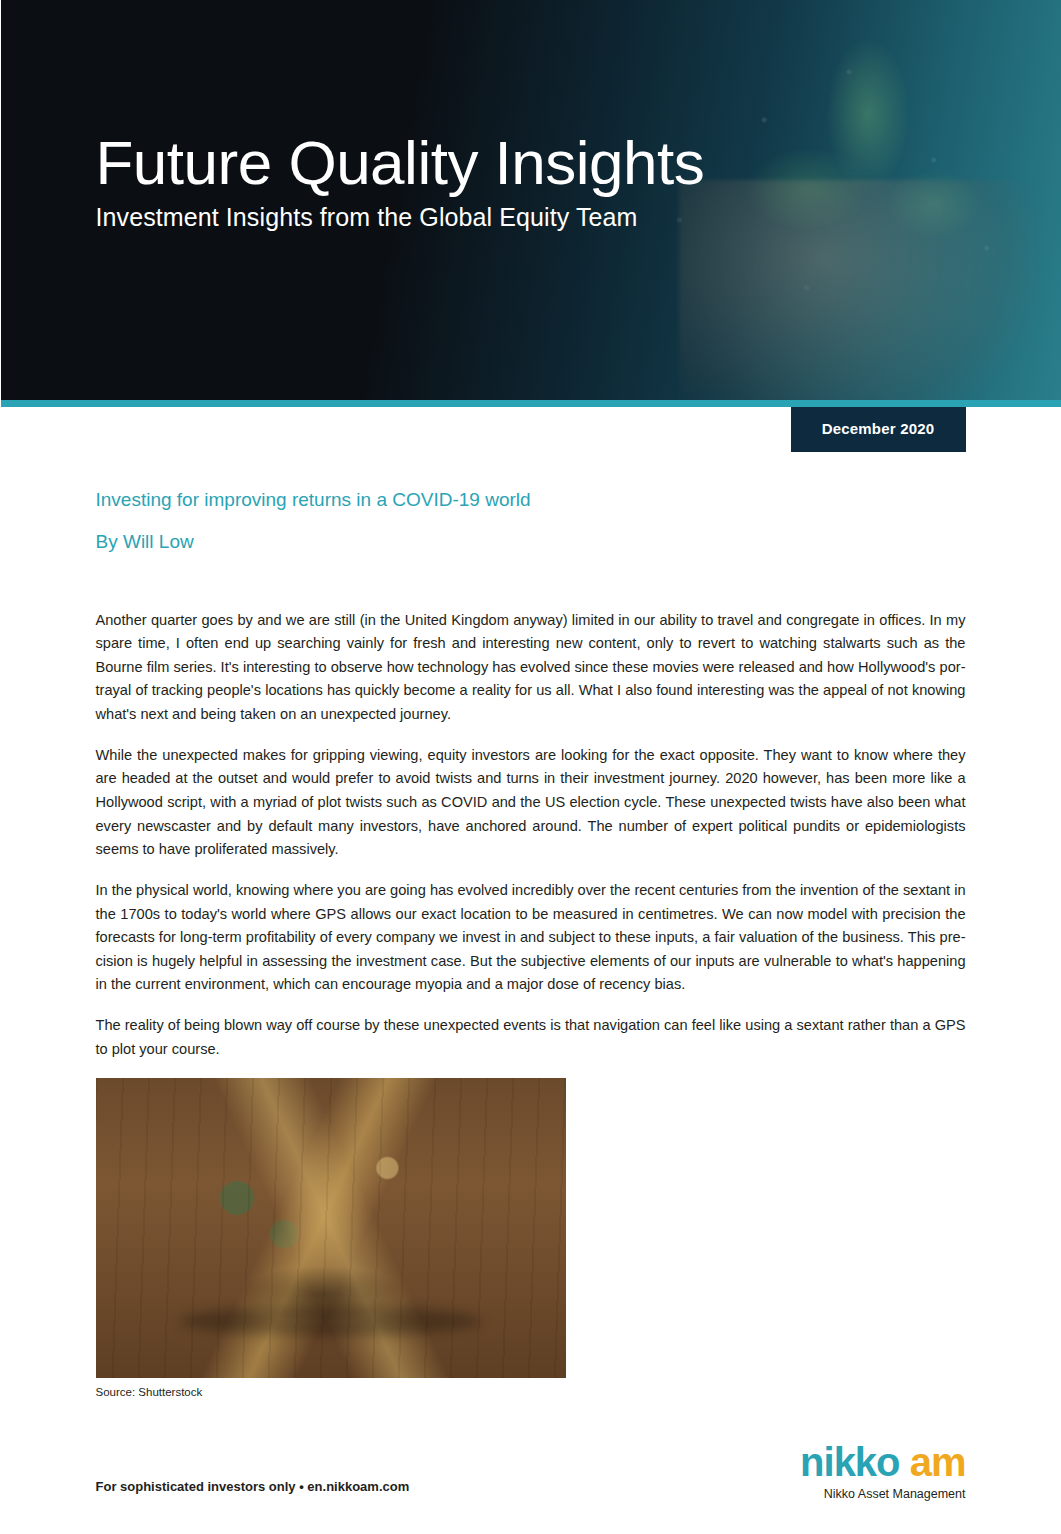Future Quality Insights
Investment Insights from the Global Equity Team
December 2020
Investing for improving returns in a COVID-19 world
By Will Low
Another quarter goes by and we are still (in the United Kingdom anyway) limited in our ability to travel and congregate in offices. In my spare time, I often end up searching vainly for fresh and interesting new content, only to revert to watching stalwarts such as the Bourne film series. It's interesting to observe how technology has evolved since these movies were released and how Hollywood's portrayal of tracking people's locations has quickly become a reality for us all. What I also found interesting was the appeal of not knowing what's next and being taken on an unexpected journey.
While the unexpected makes for gripping viewing, equity investors are looking for the exact opposite. They want to know where they are headed at the outset and would prefer to avoid twists and turns in their investment journey. 2020 however, has been more like a Hollywood script, with a myriad of plot twists such as COVID and the US election cycle. These unexpected twists have also been what every newscaster and by default many investors, have anchored around. The number of expert political pundits or epidemiologists seems to have proliferated massively.
In the physical world, knowing where you are going has evolved incredibly over the recent centuries from the invention of the sextant in the 1700s to today's world where GPS allows our exact location to be measured in centimetres. We can now model with precision the forecasts for long-term profitability of every company we invest in and subject to these inputs, a fair valuation of the business. This precision is hugely helpful in assessing the investment case. But the subjective elements of our inputs are vulnerable to what's happening in the current environment, which can encourage myopia and a major dose of recency bias.
The reality of being blown way off course by these unexpected events is that navigation can feel like using a sextant rather than a GPS to plot your course.
Source: Shutterstock
For sophisticated investors only • en.nikkoam.com
nikko am
Nikko Asset Management